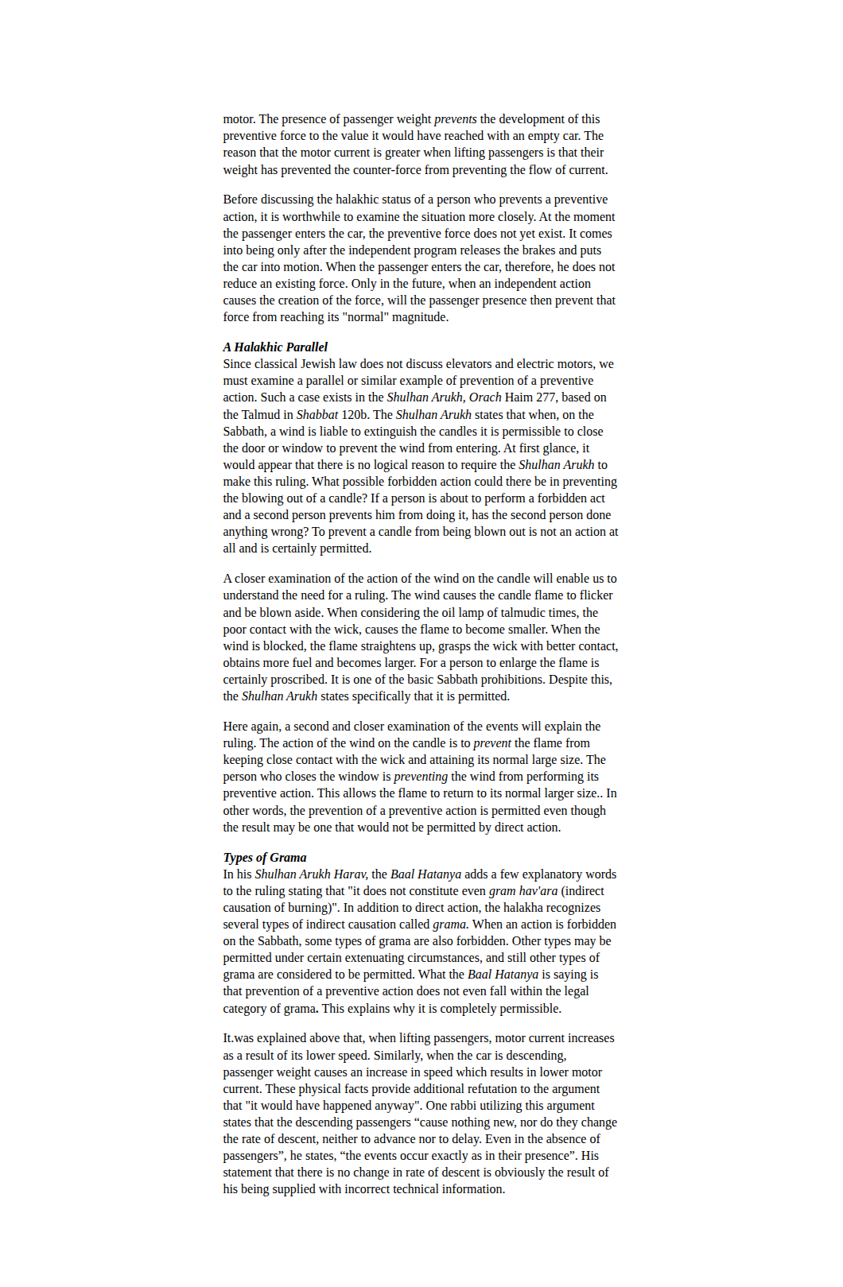motor. The presence of passenger weight prevents the development of this preventive force to the value it would have reached with an empty car. The reason that the motor current is greater when lifting passengers is that their weight has prevented the counter-force from preventing the flow of current.
Before discussing the halakhic status of a person who prevents a preventive action, it is worthwhile to examine the situation more closely. At the moment the passenger enters the car, the preventive force does not yet exist. It comes into being only after the independent program releases the brakes and puts the car into motion. When the passenger enters the car, therefore, he does not reduce an existing force. Only in the future, when an independent action causes the creation of the force, will the passenger presence then prevent that force from reaching its "normal" magnitude.
A Halakhic Parallel
Since classical Jewish law does not discuss elevators and electric motors, we must examine a parallel or similar example of prevention of a preventive action. Such a case exists in the Shulhan Arukh, Orach Haim 277, based on the Talmud in Shabbat 120b. The Shulhan Arukh states that when, on the Sabbath, a wind is liable to extinguish the candles it is permissible to close the door or window to prevent the wind from entering. At first glance, it would appear that there is no logical reason to require the Shulhan Arukh to make this ruling. What possible forbidden action could there be in preventing the blowing out of a candle? If a person is about to perform a forbidden act and a second person prevents him from doing it, has the second person done anything wrong? To prevent a candle from being blown out is not an action at all and is certainly permitted.
A closer examination of the action of the wind on the candle will enable us to understand the need for a ruling. The wind causes the candle flame to flicker and be blown aside. When considering the oil lamp of talmudic times, the poor contact with the wick, causes the flame to become smaller. When the wind is blocked, the flame straightens up, grasps the wick with better contact, obtains more fuel and becomes larger. For a person to enlarge the flame is certainly proscribed. It is one of the basic Sabbath prohibitions. Despite this, the Shulhan Arukh states specifically that it is permitted.
Here again, a second and closer examination of the events will explain the ruling. The action of the wind on the candle is to prevent the flame from keeping close contact with the wick and attaining its normal large size. The person who closes the window is preventing the wind from performing its preventive action. This allows the flame to return to its normal larger size.. In other words, the prevention of a preventive action is permitted even though the result may be one that would not be permitted by direct action.
Types of Grama
In his Shulhan Arukh Harav, the Baal Hatanya adds a few explanatory words to the ruling stating that "it does not constitute even gram hav'ara (indirect causation of burning)". In addition to direct action, the halakha recognizes several types of indirect causation called grama. When an action is forbidden on the Sabbath, some types of grama are also forbidden. Other types may be permitted under certain extenuating circumstances, and still other types of grama are considered to be permitted. What the Baal Hatanya is saying is that prevention of a preventive action does not even fall within the legal category of grama. This explains why it is completely permissible.
It.was explained above that, when lifting passengers, motor current increases as a result of its lower speed. Similarly, when the car is descending, passenger weight causes an increase in speed which results in lower motor current. These physical facts provide additional refutation to the argument that "it would have happened anyway". One rabbi utilizing this argument states that the descending passengers “cause nothing new, nor do they change the rate of descent, neither to advance nor to delay. Even in the absence of passengers”, he states, “the events occur exactly as in their presence”. His statement that there is no change in rate of descent is obviously the result of his being supplied with incorrect technical information.